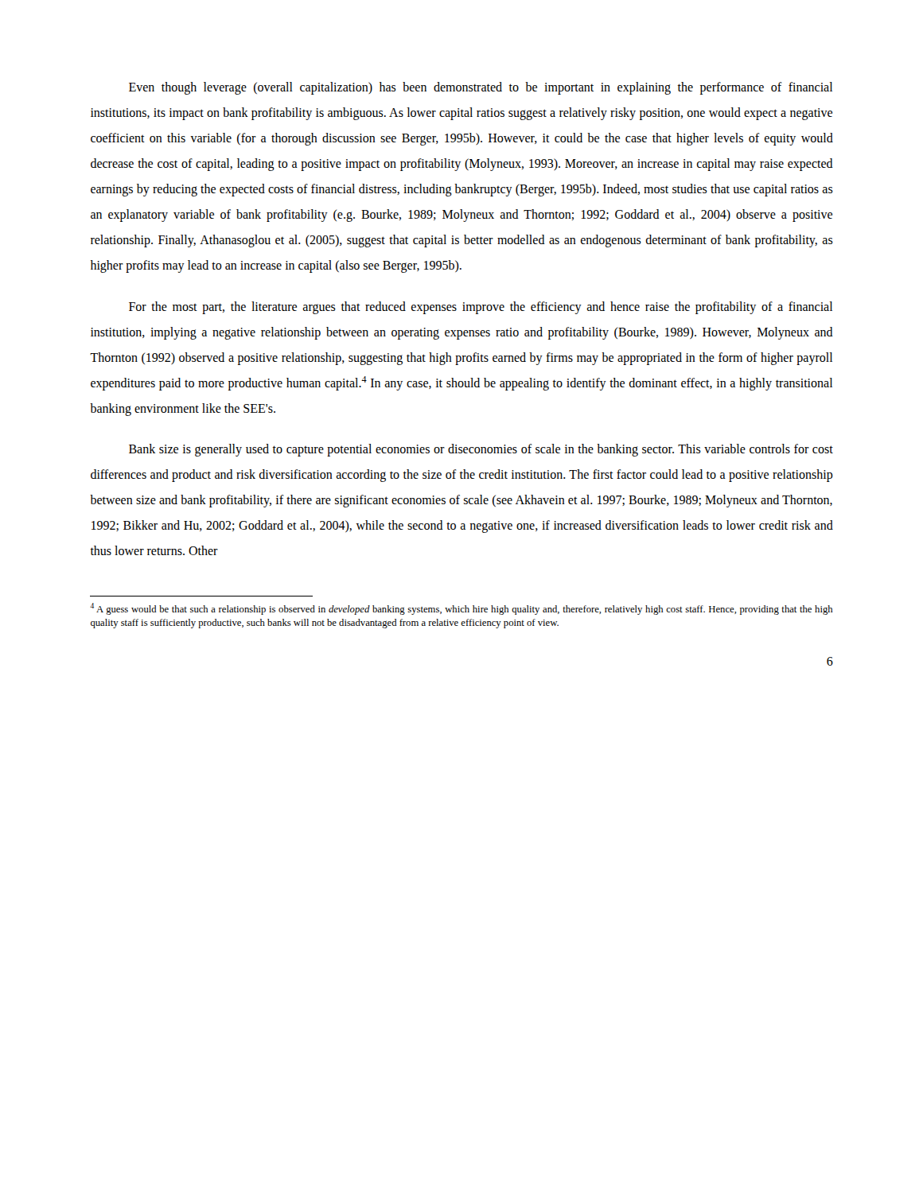Even though leverage (overall capitalization) has been demonstrated to be important in explaining the performance of financial institutions, its impact on bank profitability is ambiguous. As lower capital ratios suggest a relatively risky position, one would expect a negative coefficient on this variable (for a thorough discussion see Berger, 1995b). However, it could be the case that higher levels of equity would decrease the cost of capital, leading to a positive impact on profitability (Molyneux, 1993). Moreover, an increase in capital may raise expected earnings by reducing the expected costs of financial distress, including bankruptcy (Berger, 1995b). Indeed, most studies that use capital ratios as an explanatory variable of bank profitability (e.g. Bourke, 1989; Molyneux and Thornton; 1992; Goddard et al., 2004) observe a positive relationship. Finally, Athanasoglou et al. (2005), suggest that capital is better modelled as an endogenous determinant of bank profitability, as higher profits may lead to an increase in capital (also see Berger, 1995b).
For the most part, the literature argues that reduced expenses improve the efficiency and hence raise the profitability of a financial institution, implying a negative relationship between an operating expenses ratio and profitability (Bourke, 1989). However, Molyneux and Thornton (1992) observed a positive relationship, suggesting that high profits earned by firms may be appropriated in the form of higher payroll expenditures paid to more productive human capital.4 In any case, it should be appealing to identify the dominant effect, in a highly transitional banking environment like the SEE's.
Bank size is generally used to capture potential economies or diseconomies of scale in the banking sector. This variable controls for cost differences and product and risk diversification according to the size of the credit institution. The first factor could lead to a positive relationship between size and bank profitability, if there are significant economies of scale (see Akhavein et al. 1997; Bourke, 1989; Molyneux and Thornton, 1992; Bikker and Hu, 2002; Goddard et al., 2004), while the second to a negative one, if increased diversification leads to lower credit risk and thus lower returns. Other
4 A guess would be that such a relationship is observed in developed banking systems, which hire high quality and, therefore, relatively high cost staff. Hence, providing that the high quality staff is sufficiently productive, such banks will not be disadvantaged from a relative efficiency point of view.
6